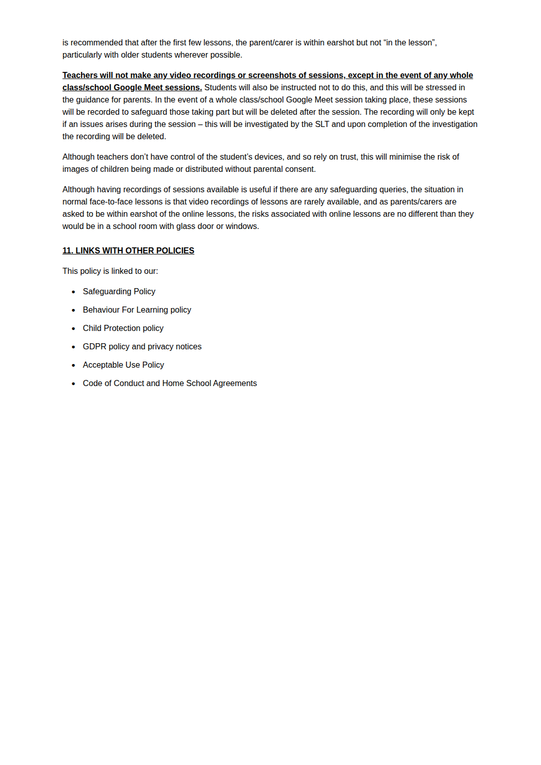is recommended that after the first few lessons, the parent/carer is within earshot but not “in the lesson”, particularly with older students wherever possible.
Teachers will not make any video recordings or screenshots of sessions, except in the event of any whole class/school Google Meet sessions. Students will also be instructed not to do this, and this will be stressed in the guidance for parents. In the event of a whole class/school Google Meet session taking place, these sessions will be recorded to safeguard those taking part but will be deleted after the session. The recording will only be kept if an issues arises during the session – this will be investigated by the SLT and upon completion of the investigation the recording will be deleted.
Although teachers don’t have control of the student’s devices, and so rely on trust, this will minimise the risk of images of children being made or distributed without parental consent.
Although having recordings of sessions available is useful if there are any safeguarding queries, the situation in normal face-to-face lessons is that video recordings of lessons are rarely available, and as parents/carers are asked to be within earshot of the online lessons, the risks associated with online lessons are no different than they would be in a school room with glass door or windows.
11. LINKS WITH OTHER POLICIES
This policy is linked to our:
Safeguarding Policy
Behaviour For Learning policy
Child Protection policy
GDPR policy and privacy notices
Acceptable Use Policy
Code of Conduct and Home School Agreements